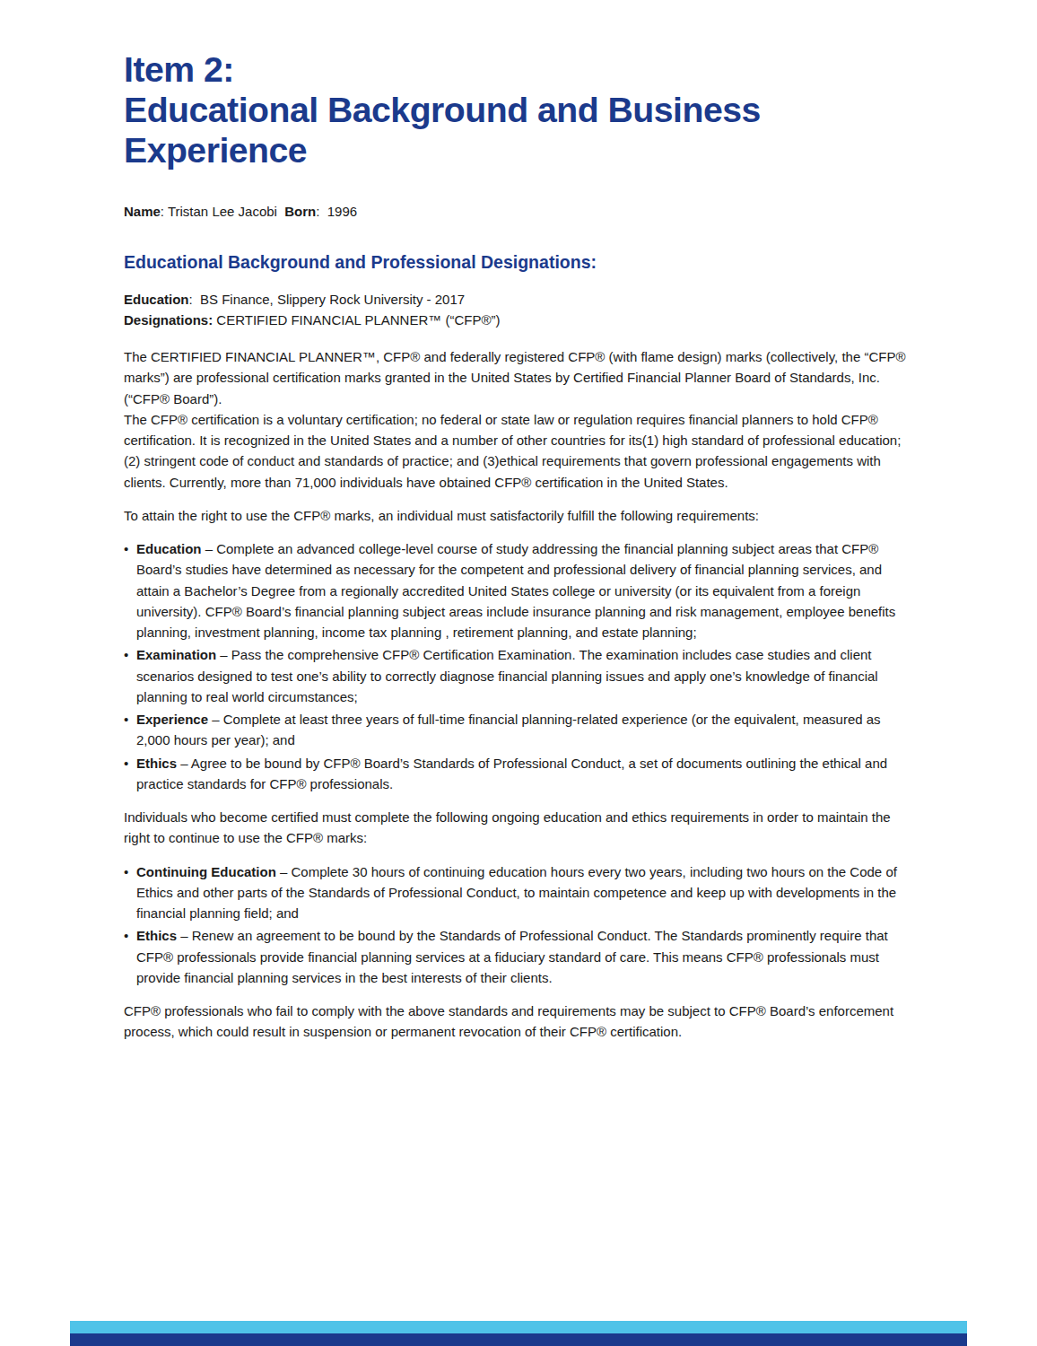Item 2:
Educational Background and Business Experience
Name: Tristan Lee Jacobi Born: 1996
Educational Background and Professional Designations:
Education: BS Finance, Slippery Rock University - 2017
Designations: CERTIFIED FINANCIAL PLANNER™ (“CFP®”)
The CERTIFIED FINANCIAL PLANNER™, CFP® and federally registered CFP® (with flame design) marks (collectively, the “CFP® marks”) are professional certification marks granted in the United States by Certified Financial Planner Board of Standards, Inc. (“CFP® Board”).
The CFP® certification is a voluntary certification; no federal or state law or regulation requires financial planners to hold CFP® certification. It is recognized in the United States and a number of other countries for its(1) high standard of professional education; (2) stringent code of conduct and standards of practice; and (3)ethical requirements that govern professional engagements with clients. Currently, more than 71,000 individuals have obtained CFP® certification in the United States.
To attain the right to use the CFP® marks, an individual must satisfactorily fulfill the following requirements:
Education – Complete an advanced college-level course of study addressing the financial planning subject areas that CFP® Board’s studies have determined as necessary for the competent and professional delivery of financial planning services, and attain a Bachelor’s Degree from a regionally accredited United States college or university (or its equivalent from a foreign university). CFP® Board’s financial planning subject areas include insurance planning and risk management, employee benefits planning, investment planning, income tax planning , retirement planning, and estate planning;
Examination – Pass the comprehensive CFP® Certification Examination. The examination includes case studies and client scenarios designed to test one’s ability to correctly diagnose financial planning issues and apply one’s knowledge of financial planning to real world circumstances;
Experience – Complete at least three years of full-time financial planning-related experience (or the equivalent, measured as 2,000 hours per year); and
Ethics – Agree to be bound by CFP® Board’s Standards of Professional Conduct, a set of documents outlining the ethical and practice standards for CFP® professionals.
Individuals who become certified must complete the following ongoing education and ethics requirements in order to maintain the right to continue to use the CFP® marks:
Continuing Education – Complete 30 hours of continuing education hours every two years, including two hours on the Code of Ethics and other parts of the Standards of Professional Conduct, to maintain competence and keep up with developments in the financial planning field; and
Ethics – Renew an agreement to be bound by the Standards of Professional Conduct. The Standards prominently require that CFP® professionals provide financial planning services at a fiduciary standard of care. This means CFP® professionals must provide financial planning services in the best interests of their clients.
CFP® professionals who fail to comply with the above standards and requirements may be subject to CFP® Board’s enforcement process, which could result in suspension or permanent revocation of their CFP® certification.